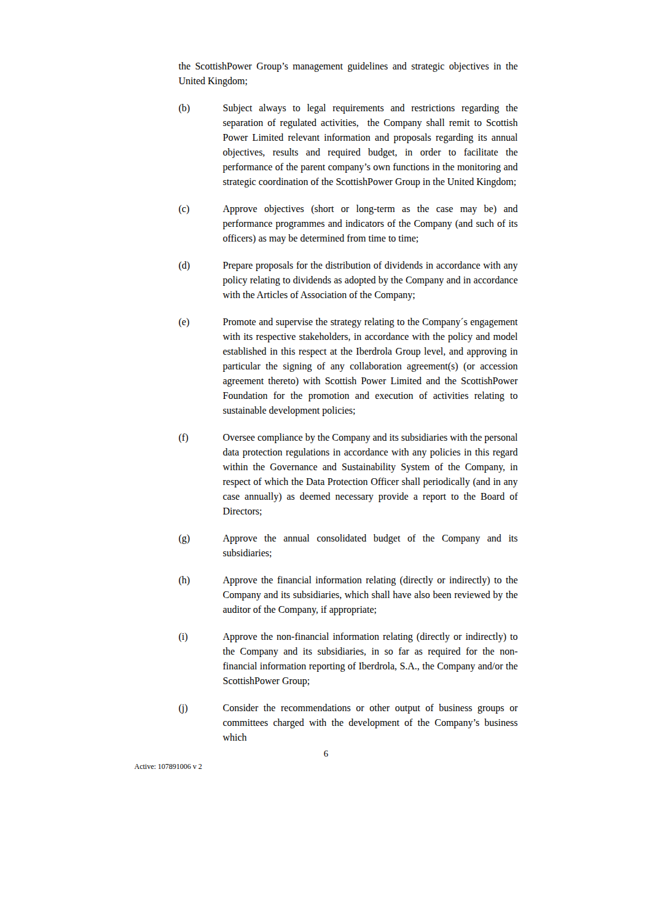the ScottishPower Group’s management guidelines and strategic objectives in the United Kingdom;
(b)
Subject always to legal requirements and restrictions regarding the separation of regulated activities, the Company shall remit to Scottish Power Limited relevant information and proposals regarding its annual objectives, results and required budget, in order to facilitate the performance of the parent company’s own functions in the monitoring and strategic coordination of the ScottishPower Group in the United Kingdom;
(c)
Approve objectives (short or long-term as the case may be) and performance programmes and indicators of the Company (and such of its officers) as may be determined from time to time;
(d)
Prepare proposals for the distribution of dividends in accordance with any policy relating to dividends as adopted by the Company and in accordance with the Articles of Association of the Company;
(e)
Promote and supervise the strategy relating to the Company´s engagement with its respective stakeholders, in accordance with the policy and model established in this respect at the Iberdrola Group level, and approving in particular the signing of any collaboration agreement(s) (or accession agreement thereto) with Scottish Power Limited and the ScottishPower Foundation for the promotion and execution of activities relating to sustainable development policies;
(f)
Oversee compliance by the Company and its subsidiaries with the personal data protection regulations in accordance with any policies in this regard within the Governance and Sustainability System of the Company, in respect of which the Data Protection Officer shall periodically (and in any case annually) as deemed necessary provide a report to the Board of Directors;
(g)
Approve the annual consolidated budget of the Company and its subsidiaries;
(h)
Approve the financial information relating (directly or indirectly) to the Company and its subsidiaries, which shall have also been reviewed by the auditor of the Company, if appropriate;
(i)
Approve the non-financial information relating (directly or indirectly) to the Company and its subsidiaries, in so far as required for the non-financial information reporting of Iberdrola, S.A., the Company and/or the ScottishPower Group;
(j)
Consider the recommendations or other output of business groups or committees charged with the development of the Company’s business which
6
Active: 107891006 v 2